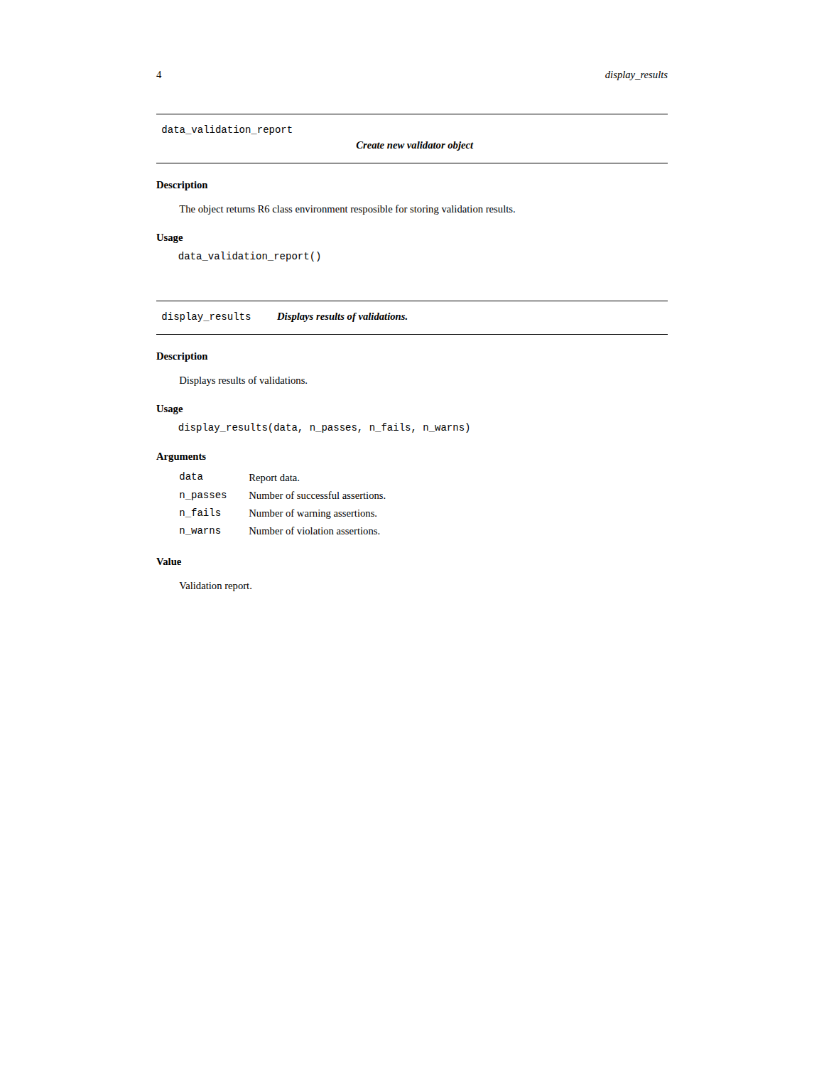4 display_results
data_validation_report Create new validator object
Description
The object returns R6 class environment resposible for storing validation results.
Usage
data_validation_report()
display_results Displays results of validations.
Description
Displays results of validations.
Usage
display_results(data, n_passes, n_fails, n_warns)
Arguments
| data | Report data. |
| n_passes | Number of successful assertions. |
| n_fails | Number of warning assertions. |
| n_warns | Number of violation assertions. |
Value
Validation report.